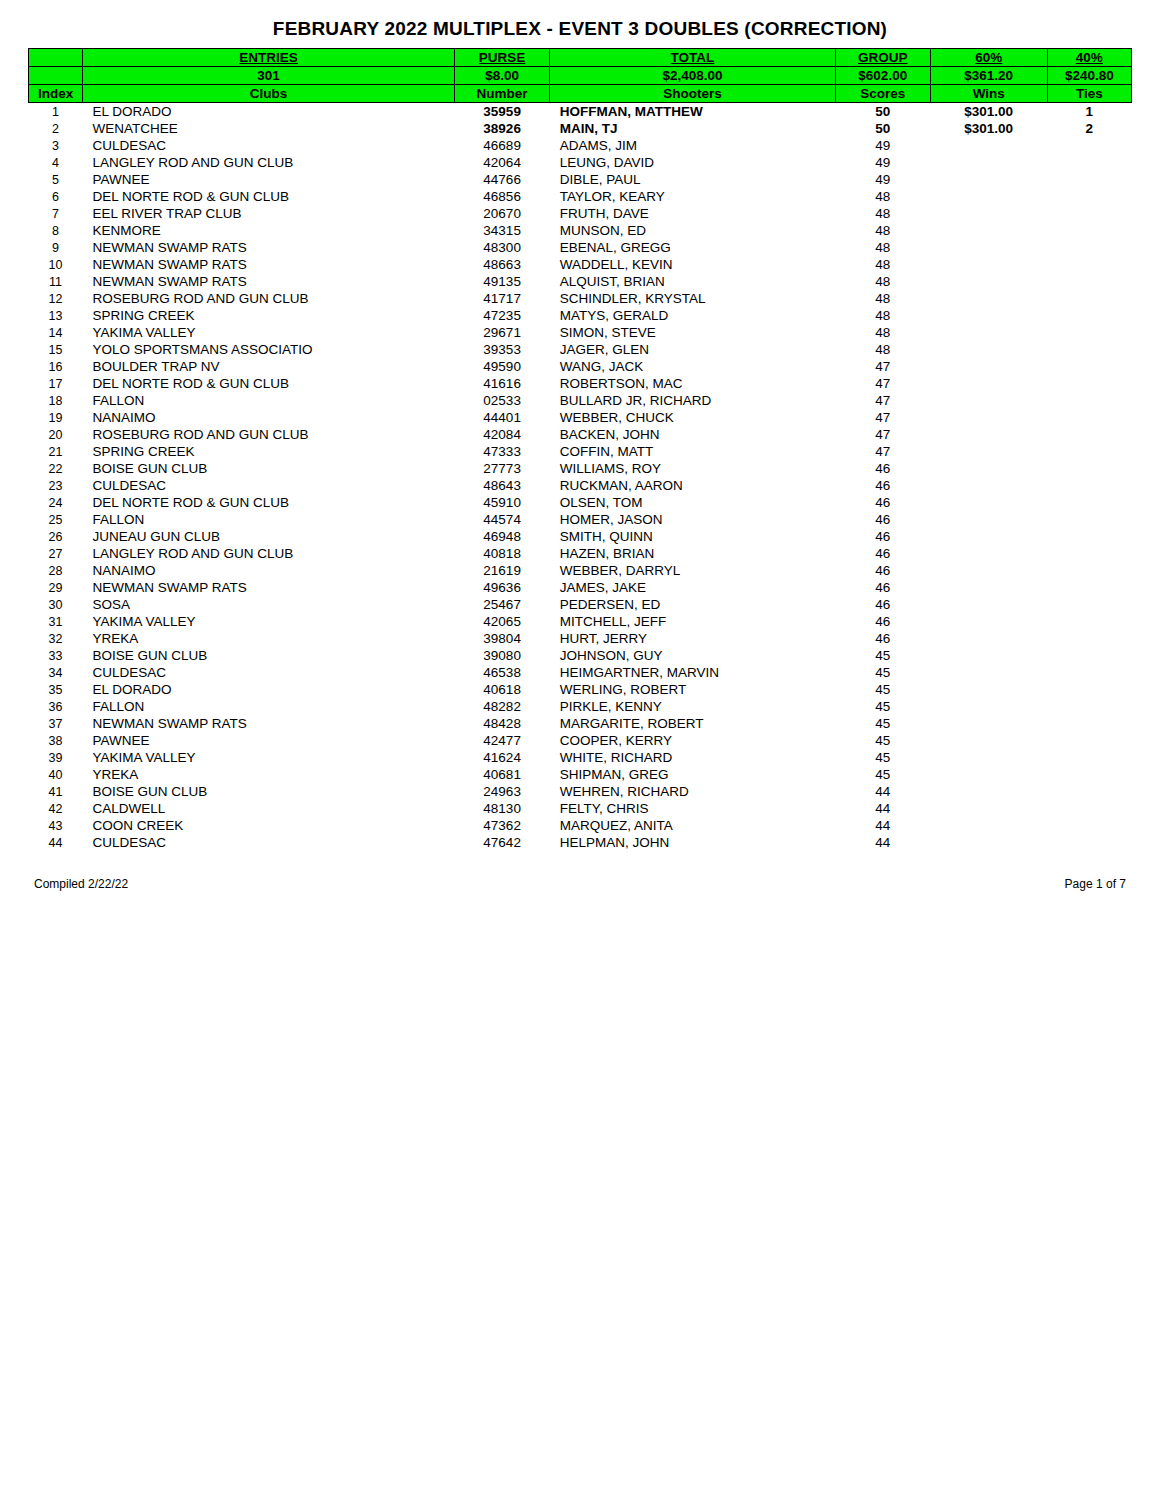FEBRUARY 2022 MULTIPLEX - EVENT 3 DOUBLES (CORRECTION)
| | ENTRIES | PURSE | TOTAL | GROUP | 60% | 40% |
| | 301 | $8.00 | $2,408.00 | $602.00 | $361.20 | $240.80 |
| Index | Clubs | Number | Shooters | Scores | Wins | Ties |
| 1 | EL DORADO | 35959 | HOFFMAN, MATTHEW | 50 | $301.00 | 1 |
| 2 | WENATCHEE | 38926 | MAIN, TJ | 50 | $301.00 | 2 |
| 3 | CULDESAC | 46689 | ADAMS, JIM | 49 | | |
| 4 | LANGLEY ROD AND GUN CLUB | 42064 | LEUNG, DAVID | 49 | | |
| 5 | PAWNEE | 44766 | DIBLE, PAUL | 49 | | |
| 6 | DEL NORTE ROD & GUN CLUB | 46856 | TAYLOR, KEARY | 48 | | |
| 7 | EEL RIVER TRAP CLUB | 20670 | FRUTH, DAVE | 48 | | |
| 8 | KENMORE | 34315 | MUNSON, ED | 48 | | |
| 9 | NEWMAN SWAMP RATS | 48300 | EBENAL, GREGG | 48 | | |
| 10 | NEWMAN SWAMP RATS | 48663 | WADDELL, KEVIN | 48 | | |
| 11 | NEWMAN SWAMP RATS | 49135 | ALQUIST, BRIAN | 48 | | |
| 12 | ROSEBURG ROD AND GUN CLUB | 41717 | SCHINDLER, KRYSTAL | 48 | | |
| 13 | SPRING CREEK | 47235 | MATYS, GERALD | 48 | | |
| 14 | YAKIMA VALLEY | 29671 | SIMON, STEVE | 48 | | |
| 15 | YOLO SPORTSMANS ASSOCIATIO | 39353 | JAGER, GLEN | 48 | | |
| 16 | BOULDER TRAP NV | 49590 | WANG, JACK | 47 | | |
| 17 | DEL NORTE ROD & GUN CLUB | 41616 | ROBERTSON, MAC | 47 | | |
| 18 | FALLON | 02533 | BULLARD JR, RICHARD | 47 | | |
| 19 | NANAIMO | 44401 | WEBBER, CHUCK | 47 | | |
| 20 | ROSEBURG ROD AND GUN CLUB | 42084 | BACKEN, JOHN | 47 | | |
| 21 | SPRING CREEK | 47333 | COFFIN, MATT | 47 | | |
| 22 | BOISE GUN CLUB | 27773 | WILLIAMS, ROY | 46 | | |
| 23 | CULDESAC | 48643 | RUCKMAN, AARON | 46 | | |
| 24 | DEL NORTE ROD & GUN CLUB | 45910 | OLSEN, TOM | 46 | | |
| 25 | FALLON | 44574 | HOMER, JASON | 46 | | |
| 26 | JUNEAU GUN CLUB | 46948 | SMITH, QUINN | 46 | | |
| 27 | LANGLEY ROD AND GUN CLUB | 40818 | HAZEN, BRIAN | 46 | | |
| 28 | NANAIMO | 21619 | WEBBER, DARRYL | 46 | | |
| 29 | NEWMAN SWAMP RATS | 49636 | JAMES, JAKE | 46 | | |
| 30 | SOSA | 25467 | PEDERSEN, ED | 46 | | |
| 31 | YAKIMA VALLEY | 42065 | MITCHELL, JEFF | 46 | | |
| 32 | YREKA | 39804 | HURT, JERRY | 46 | | |
| 33 | BOISE GUN CLUB | 39080 | JOHNSON, GUY | 45 | | |
| 34 | CULDESAC | 46538 | HEIMGARTNER, MARVIN | 45 | | |
| 35 | EL DORADO | 40618 | WERLING, ROBERT | 45 | | |
| 36 | FALLON | 48282 | PIRKLE, KENNY | 45 | | |
| 37 | NEWMAN SWAMP RATS | 48428 | MARGARITE, ROBERT | 45 | | |
| 38 | PAWNEE | 42477 | COOPER, KERRY | 45 | | |
| 39 | YAKIMA VALLEY | 41624 | WHITE, RICHARD | 45 | | |
| 40 | YREKA | 40681 | SHIPMAN, GREG | 45 | | |
| 41 | BOISE GUN CLUB | 24963 | WEHREN, RICHARD | 44 | | |
| 42 | CALDWELL | 48130 | FELTY, CHRIS | 44 | | |
| 43 | COON CREEK | 47362 | MARQUEZ, ANITA | 44 | | |
| 44 | CULDESAC | 47642 | HELPMAN, JOHN | 44 | | |
Compiled 2/22/22
Page 1 of 7